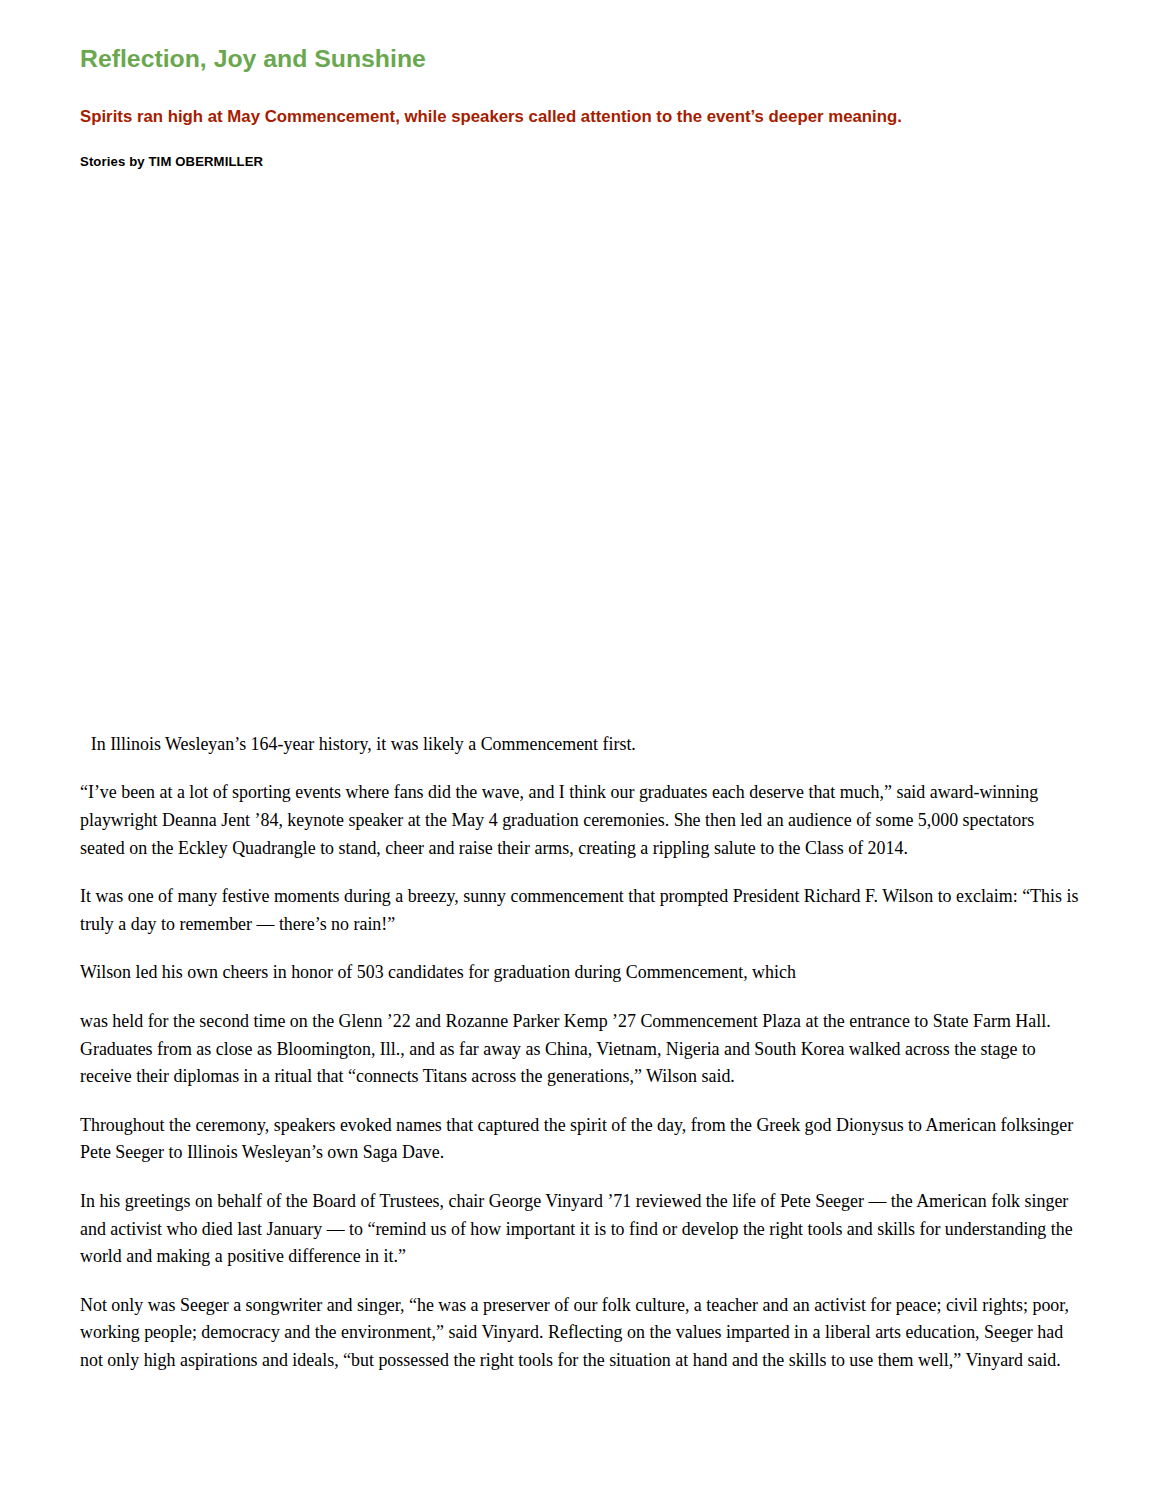Reflection, Joy and Sunshine
Spirits ran high at May Commencement, while speakers called attention to the event’s deeper meaning.
Stories by TIM OBERMILLER
In Illinois Wesleyan’s 164-year history, it was likely a Commencement first.
“I’ve been at a lot of sporting events where fans did the wave, and I think our graduates each deserve that much,” said award-winning playwright Deanna Jent ’84, keynote speaker at the May 4 graduation ceremonies. She then led an audience of some 5,000 spectators seated on the Eckley Quadrangle to stand, cheer and raise their arms, creating a rippling salute to the Class of 2014.
It was one of many festive moments during a breezy, sunny commencement that prompted President Richard F. Wilson to exclaim: “This is truly a day to remember — there’s no rain!”
Wilson led his own cheers in honor of 503 candidates for graduation during Commencement, which
was held for the second time on the Glenn ’22 and Rozanne Parker Kemp ’27 Commencement Plaza at the entrance to State Farm Hall. Graduates from as close as Bloomington, Ill., and as far away as China, Vietnam, Nigeria and South Korea walked across the stage to receive their diplomas in a ritual that “connects Titans across the generations,” Wilson said.
Throughout the ceremony, speakers evoked names that captured the spirit of the day, from the Greek god Dionysus to American folksinger Pete Seeger to Illinois Wesleyan’s own Saga Dave.
In his greetings on behalf of the Board of Trustees, chair George Vinyard ’71 reviewed the life of Pete Seeger — the American folk singer and activist who died last January — to “remind us of how important it is to find or develop the right tools and skills for understanding the world and making a positive difference in it.”
Not only was Seeger a songwriter and singer, “he was a preserver of our folk culture, a teacher and an activist for peace; civil rights; poor, working people; democracy and the environment,” said Vinyard. Reflecting on the values imparted in a liberal arts education, Seeger had not only high aspirations and ideals, “but possessed the right tools for the situation at hand and the skills to use them well,” Vinyard said.